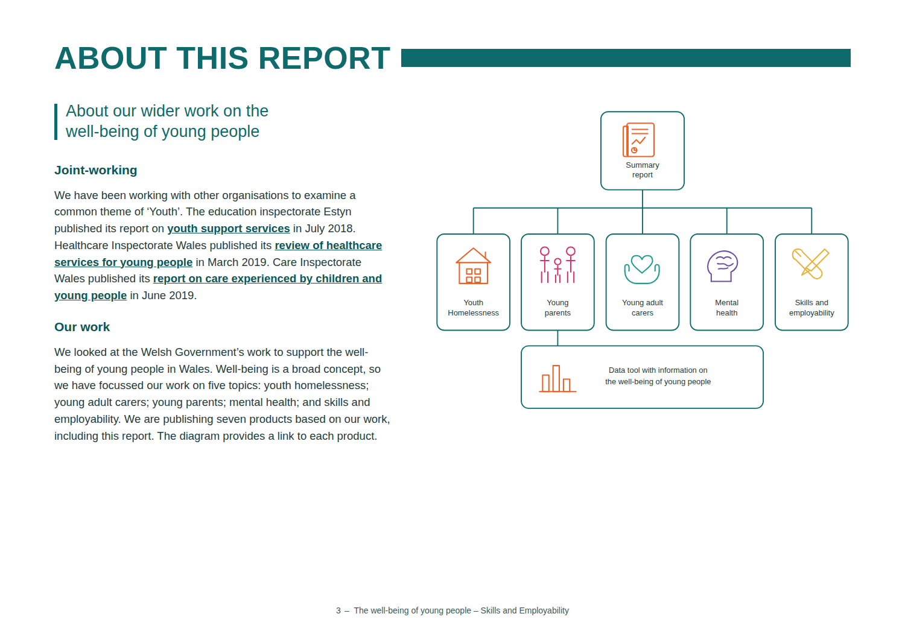About this report
About our wider work on the
well-being of young people
Joint-working
We have been working with other organisations to examine a common theme of ‘Youth’. The education inspectorate Estyn published its report on youth support services in July 2018. Healthcare Inspectorate Wales published its review of healthcare services for young people in March 2019. Care Inspectorate Wales published its report on care experienced by children and young people in June 2019.
Our work
We looked at the Welsh Government’s work to support the well-being of young people in Wales. Well-being is a broad concept, so we have focussed our work on five topics: youth homelessness; young adult carers; young parents; mental health; and skills and employability. We are publishing seven products based on our work, including this report. The diagram provides a link to each product.
Summary report Youth Homelessness Young parents Young adult carers Mental health Skills and employability Data tool with information on the well-being of young people
3– The well-being of young people – Skills and Employability